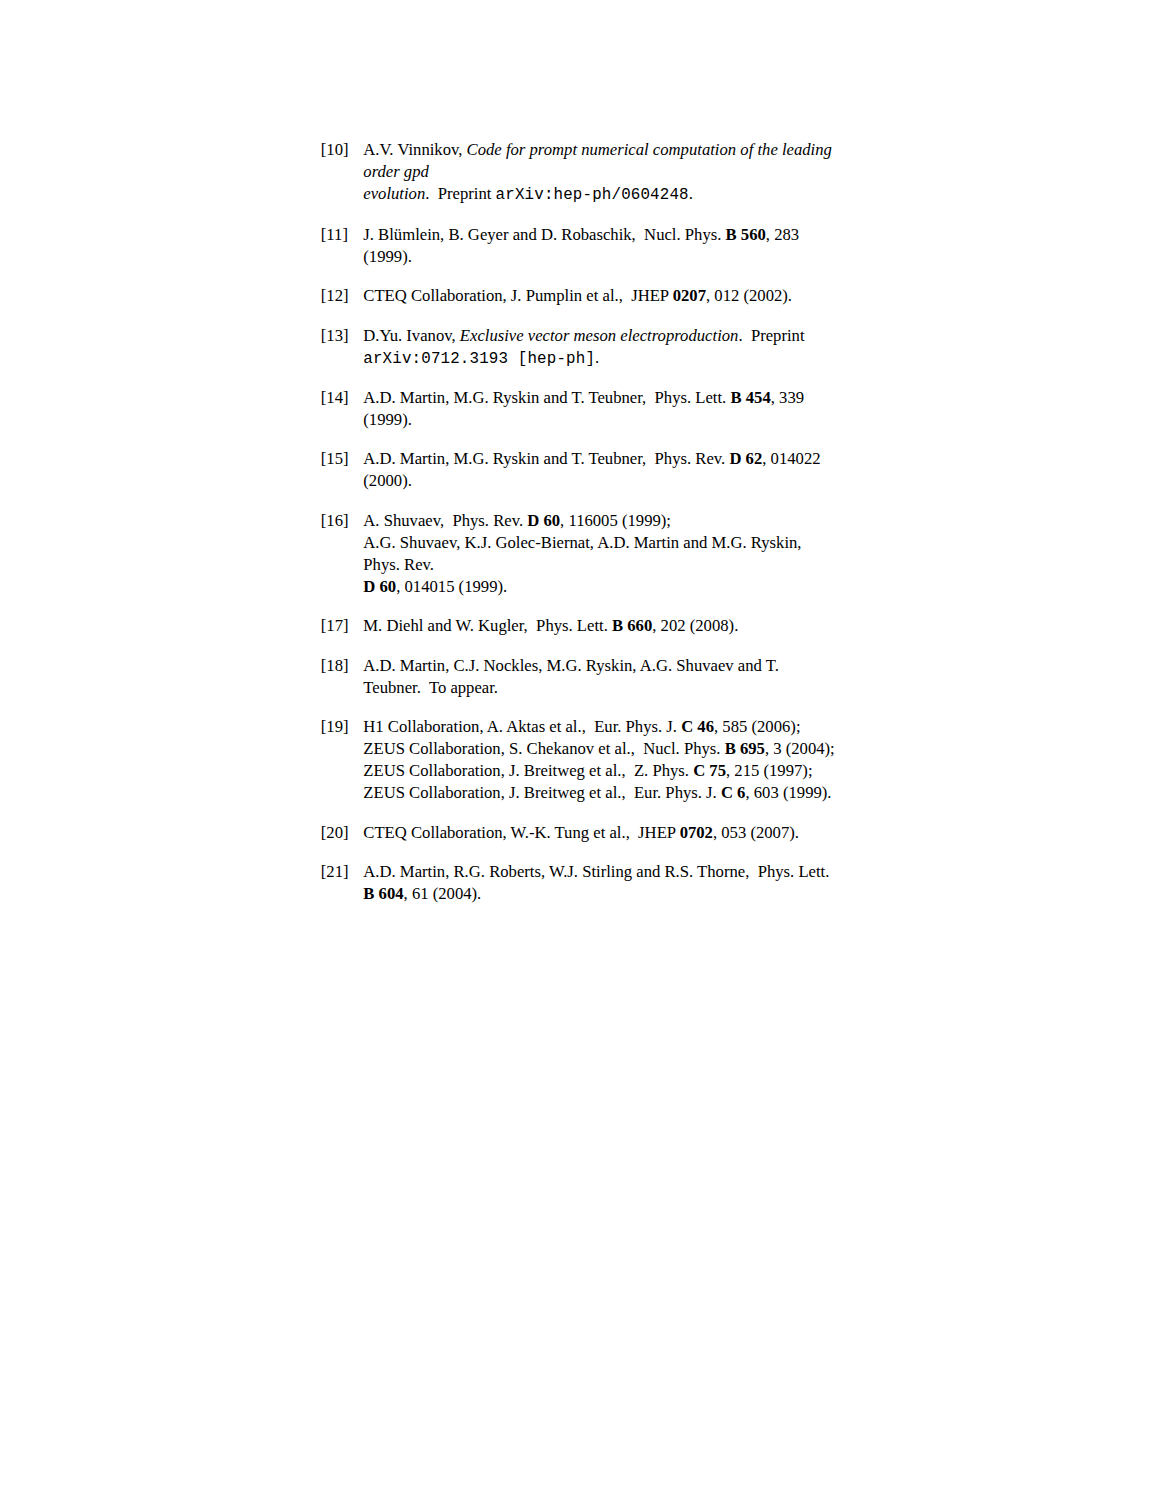[10] A.V. Vinnikov, Code for prompt numerical computation of the leading order gpd evolution. Preprint arXiv:hep-ph/0604248.
[11] J. Blümlein, B. Geyer and D. Robaschik, Nucl. Phys. B 560, 283 (1999).
[12] CTEQ Collaboration, J. Pumplin et al., JHEP 0207, 012 (2002).
[13] D.Yu. Ivanov, Exclusive vector meson electroproduction. Preprint arXiv:0712.3193 [hep-ph].
[14] A.D. Martin, M.G. Ryskin and T. Teubner, Phys. Lett. B 454, 339 (1999).
[15] A.D. Martin, M.G. Ryskin and T. Teubner, Phys. Rev. D 62, 014022 (2000).
[16] A. Shuvaev, Phys. Rev. D 60, 116005 (1999); A.G. Shuvaev, K.J. Golec-Biernat, A.D. Martin and M.G. Ryskin, Phys. Rev. D 60, 014015 (1999).
[17] M. Diehl and W. Kugler, Phys. Lett. B 660, 202 (2008).
[18] A.D. Martin, C.J. Nockles, M.G. Ryskin, A.G. Shuvaev and T. Teubner. To appear.
[19] H1 Collaboration, A. Aktas et al., Eur. Phys. J. C 46, 585 (2006); ZEUS Collaboration, S. Chekanov et al., Nucl. Phys. B 695, 3 (2004); ZEUS Collaboration, J. Breitweg et al., Z. Phys. C 75, 215 (1997); ZEUS Collaboration, J. Breitweg et al., Eur. Phys. J. C 6, 603 (1999).
[20] CTEQ Collaboration, W.-K. Tung et al., JHEP 0702, 053 (2007).
[21] A.D. Martin, R.G. Roberts, W.J. Stirling and R.S. Thorne, Phys. Lett. B 604, 61 (2004).